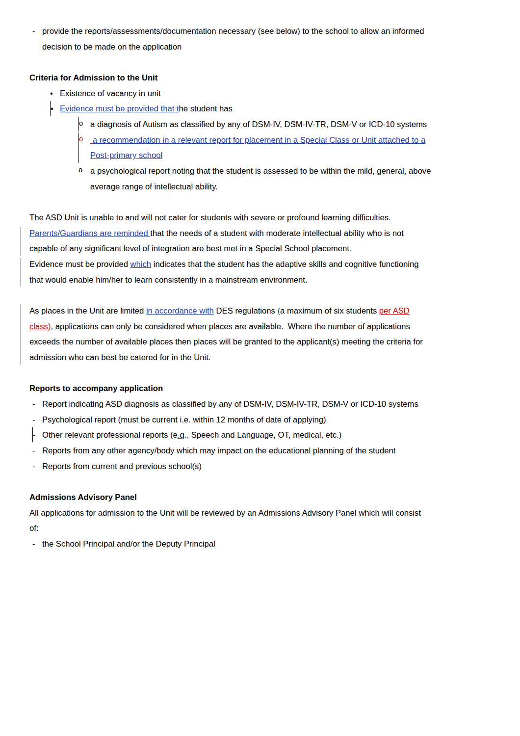provide the reports/assessments/documentation necessary (see below) to the school to allow an informed decision to be made on the application
Criteria for Admission to the Unit
Existence of vacancy in unit
Evidence must be provided that the student has
a diagnosis of Autism as classified by any of DSM-IV, DSM-IV-TR, DSM-V or ICD-10 systems
a recommendation in a relevant report for placement in a Special Class or Unit attached to a Post-primary school
a psychological report noting that the student is assessed to be within the mild, general, above average range of intellectual ability.
The ASD Unit is unable to and will not cater for students with severe or profound learning difficulties.
Parents/Guardians are reminded that the needs of a student with moderate intellectual ability who is not capable of any significant level of integration are best met in a Special School placement.
Evidence must be provided which indicates that the student has the adaptive skills and cognitive functioning that would enable him/her to learn consistently in a mainstream environment.
As places in the Unit are limited in accordance with DES regulations (a maximum of six students per ASD class), applications can only be considered when places are available. Where the number of applications exceeds the number of available places then places will be granted to the applicant(s) meeting the criteria for admission who can best be catered for in the Unit.
Reports to accompany application
Report indicating ASD diagnosis as classified by any of DSM-IV, DSM-IV-TR, DSM-V or ICD-10 systems
Psychological report (must be current i.e. within 12 months of date of applying)
Other relevant professional reports (e. g., Speech and Language, OT, medical, etc.)
Reports from any other agency/body which may impact on the educational planning of the student
Reports from current and previous school(s)
Admissions Advisory Panel
All applications for admission to the Unit will be reviewed by an Admissions Advisory Panel which will consist of:
the School Principal and/or the Deputy Principal